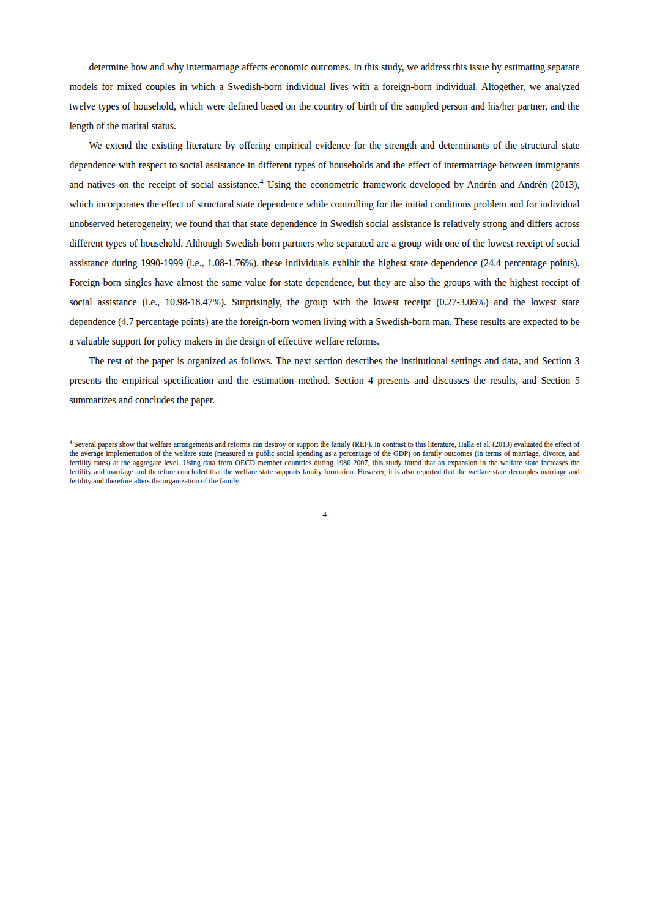determine how and why intermarriage affects economic outcomes. In this study, we address this issue by estimating separate models for mixed couples in which a Swedish-born individual lives with a foreign-born individual. Altogether, we analyzed twelve types of household, which were defined based on the country of birth of the sampled person and his/her partner, and the length of the marital status.
We extend the existing literature by offering empirical evidence for the strength and determinants of the structural state dependence with respect to social assistance in different types of households and the effect of intermarriage between immigrants and natives on the receipt of social assistance.4 Using the econometric framework developed by Andrén and Andrén (2013), which incorporates the effect of structural state dependence while controlling for the initial conditions problem and for individual unobserved heterogeneity, we found that that state dependence in Swedish social assistance is relatively strong and differs across different types of household. Although Swedish-born partners who separated are a group with one of the lowest receipt of social assistance during 1990-1999 (i.e., 1.08-1.76%), these individuals exhibit the highest state dependence (24.4 percentage points). Foreign-born singles have almost the same value for state dependence, but they are also the groups with the highest receipt of social assistance (i.e., 10.98-18.47%). Surprisingly, the group with the lowest receipt (0.27-3.06%) and the lowest state dependence (4.7 percentage points) are the foreign-born women living with a Swedish-born man. These results are expected to be a valuable support for policy makers in the design of effective welfare reforms.
The rest of the paper is organized as follows. The next section describes the institutional settings and data, and Section 3 presents the empirical specification and the estimation method. Section 4 presents and discusses the results, and Section 5 summarizes and concludes the paper.
4 Several papers show that welfare arrangements and reforms can destroy or support the family (REF). In contrast to this literature, Halla et al. (2013) evaluated the effect of the average implementation of the welfare state (measured as public social spending as a percentage of the GDP) on family outcomes (in terms of marriage, divorce, and fertility rates) at the aggregate level. Using data from OECD member countries during 1980-2007, this study found that an expansion in the welfare state increases the fertility and marriage and therefore concluded that the welfare state supports family formation. However, it is also reported that the welfare state decouples marriage and fertility and therefore alters the organization of the family.
4